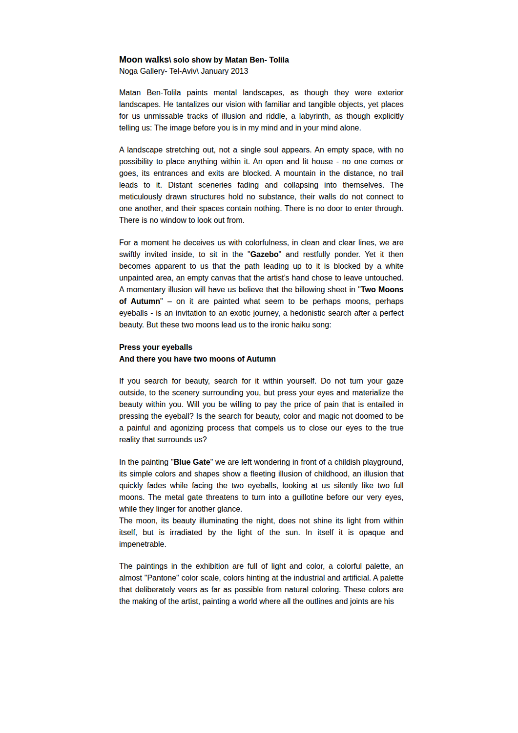Moon walks\ solo show by Matan Ben- Tolila
Noga Gallery- Tel-Aviv\ January 2013
Matan Ben-Tolila paints mental landscapes, as though they were exterior landscapes. He tantalizes our vision with familiar and tangible objects, yet places for us unmissable tracks of illusion and riddle, a labyrinth, as though explicitly telling us: The image before you is in my mind and in your mind alone.
A landscape stretching out, not a single soul appears. An empty space, with no possibility to place anything within it. An open and lit house - no one comes or goes, its entrances and exits are blocked. A mountain in the distance, no trail leads to it. Distant sceneries fading and collapsing into themselves. The meticulously drawn structures hold no substance, their walls do not connect to one another, and their spaces contain nothing. There is no door to enter through. There is no window to look out from.
For a moment he deceives us with colorfulness, in clean and clear lines, we are swiftly invited inside, to sit in the "Gazebo" and restfully ponder. Yet it then becomes apparent to us that the path leading up to it is blocked by a white unpainted area, an empty canvas that the artist’s hand chose to leave untouched. A momentary illusion will have us believe that the billowing sheet in "Two Moons of Autumn" – on it are painted what seem to be perhaps moons, perhaps eyeballs - is an invitation to an exotic journey, a hedonistic search after a perfect beauty. But these two moons lead us to the ironic haiku song:
Press your eyeballs And there you have two moons of Autumn
If you search for beauty, search for it within yourself. Do not turn your gaze outside, to the scenery surrounding you, but press your eyes and materialize the beauty within you. Will you be willing to pay the price of pain that is entailed in pressing the eyeball? Is the search for beauty, color and magic not doomed to be a painful and agonizing process that compels us to close our eyes to the true reality that surrounds us?
In the painting "Blue Gate" we are left wondering in front of a childish playground, its simple colors and shapes show a fleeting illusion of childhood, an illusion that quickly fades while facing the two eyeballs, looking at us silently like two full moons. The metal gate threatens to turn into a guillotine before our very eyes, while they linger for another glance.
The moon, its beauty illuminating the night, does not shine its light from within itself, but is irradiated by the light of the sun. In itself it is opaque and impenetrable.
The paintings in the exhibition are full of light and color, a colorful palette, an almost "Pantone" color scale, colors hinting at the industrial and artificial. A palette that deliberately veers as far as possible from natural coloring. These colors are the making of the artist, painting a world where all the outlines and joints are his